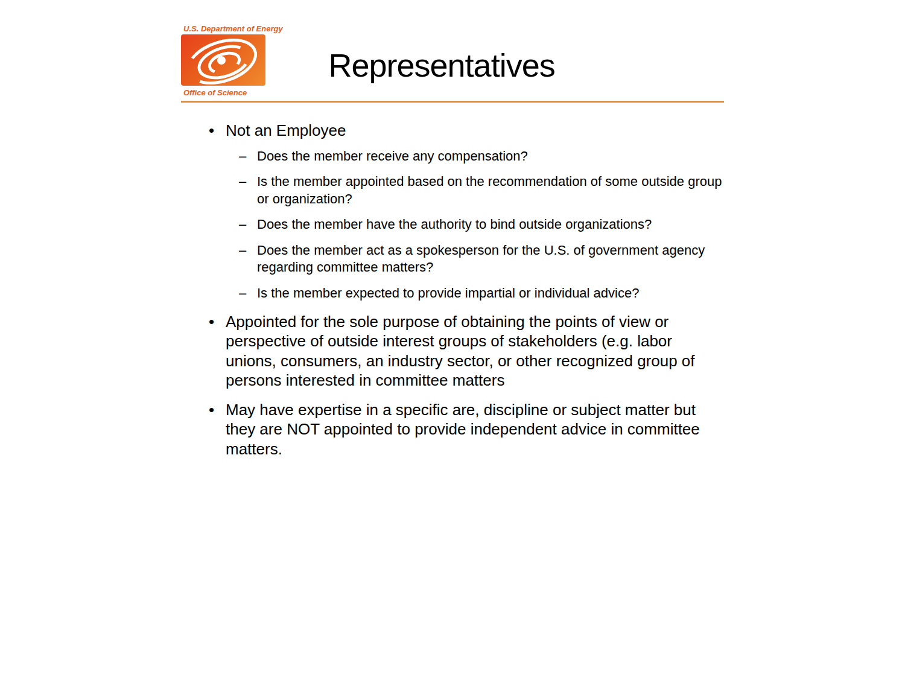U.S. Department of Energy
Office of Science
Representatives
Not an Employee
Does the member receive any compensation?
Is the member appointed based on the recommendation of some outside group or organization?
Does the member have the authority to bind outside organizations?
Does the member act as a spokesperson for the U.S. of government agency regarding committee matters?
Is the member expected to provide impartial or individual advice?
Appointed for the sole purpose of obtaining the points of view or perspective of outside interest groups of stakeholders (e.g. labor unions, consumers, an industry sector, or other recognized group of persons interested in committee matters
May have expertise in a specific are, discipline or subject matter but they are NOT appointed to provide independent advice in committee matters.